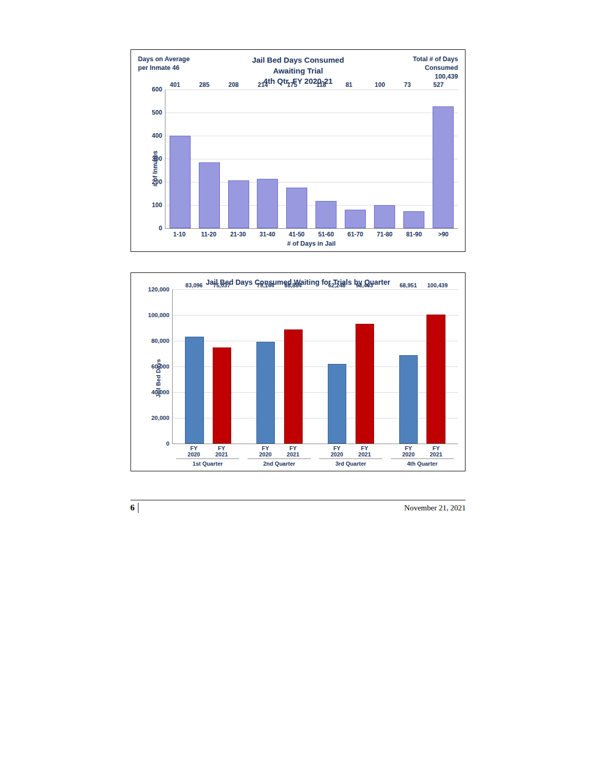Days on Average
per Inmate 46
Jail Bed Days Consumed
Awaiting Trial
4th Qtr. FY 2020-21
Total # of Days
Consumed
100,439
# of Inmates
600
500
400
300
200
100
0
401
285
208
214
175
118
81
100
73
527
1-10 11-20 21-30 31-40 41-50 51-60 61-70 71-80 81-90 >90
# of Days in Jail
Jail Bed Days Consumed Waiting for Trials by Quarter
Jail Bed Days
120,000
100,000
80,000
60,000
40,000
20,000
0
83,096
75,037
79,144
88,884
62,248
93,403
68,951
100,439
FY 2020 FY 2021
1st Quarter
FY 2020 FY 2021
2nd Quarter
FY 2020 FY 2021
3rd Quarter
FY 2020 FY 2021
4th Quarter
6 November 21, 2021